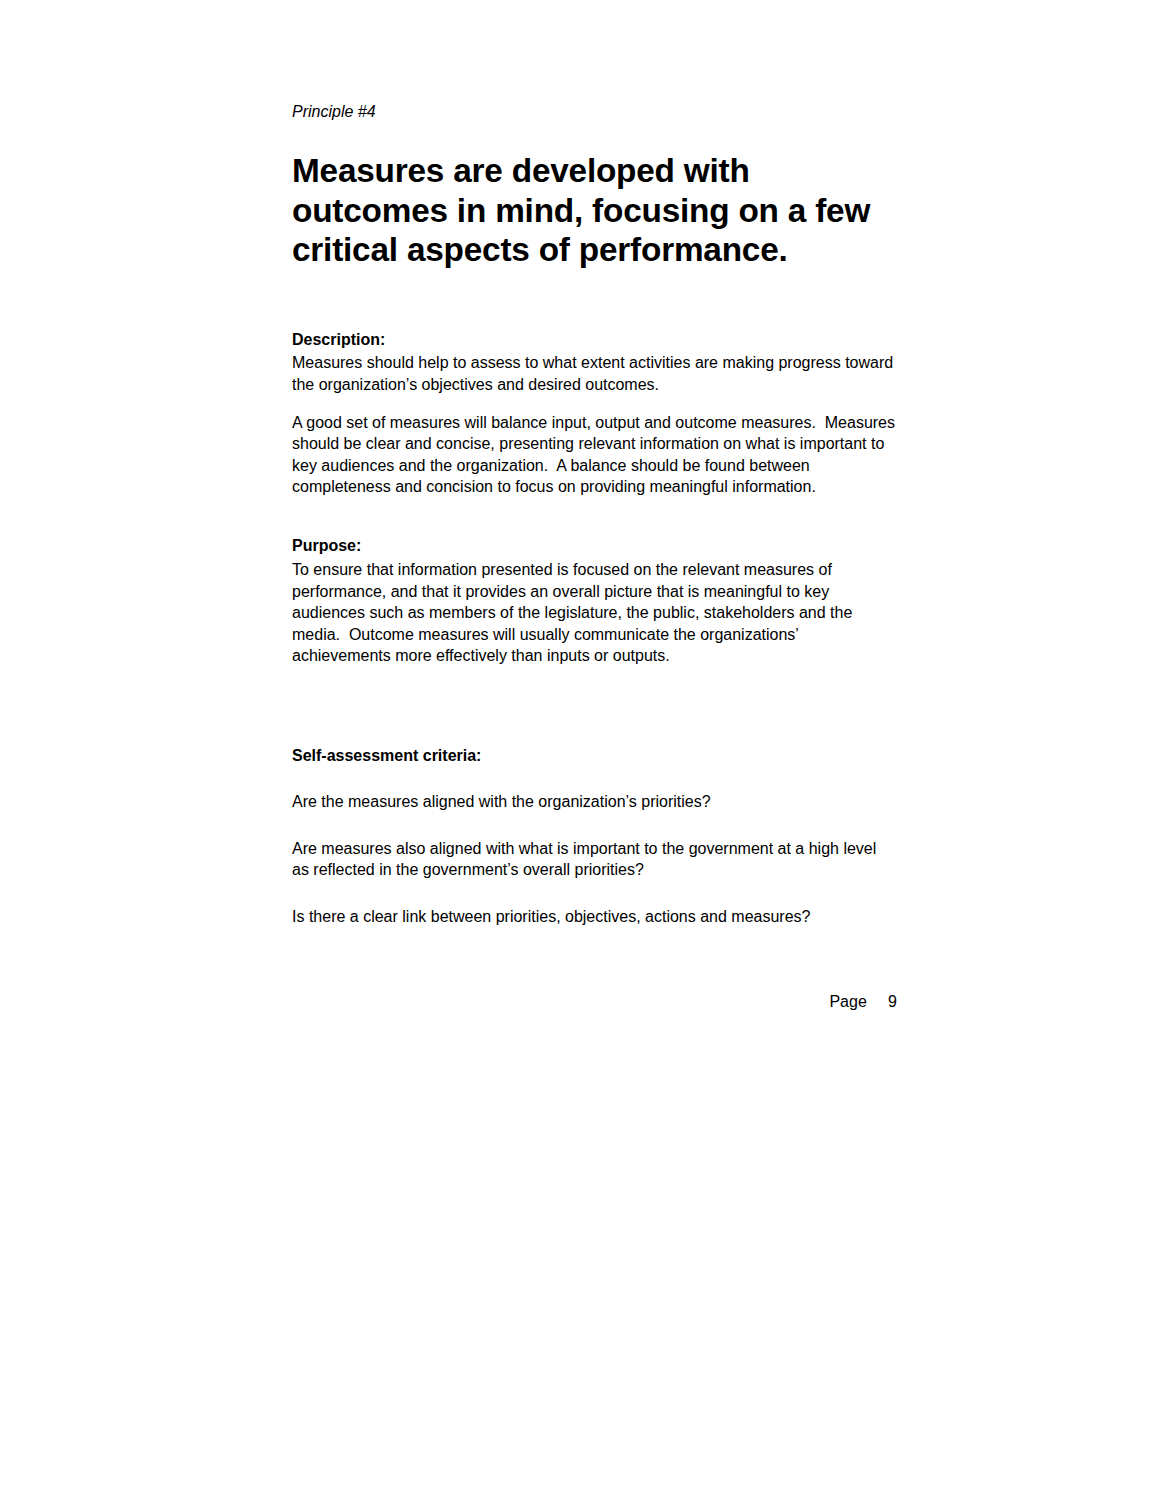Principle #4
Measures are developed with outcomes in mind, focusing on a few critical aspects of performance.
Description:
Measures should help to assess to what extent activities are making progress toward the organization’s objectives and desired outcomes.
A good set of measures will balance input, output and outcome measures. Measures should be clear and concise, presenting relevant information on what is important to key audiences and the organization. A balance should be found between completeness and concision to focus on providing meaningful information.
Purpose:
To ensure that information presented is focused on the relevant measures of performance, and that it provides an overall picture that is meaningful to key audiences such as members of the legislature, the public, stakeholders and the media. Outcome measures will usually communicate the organizations’ achievements more effectively than inputs or outputs.
Self-assessment criteria:
Are the measures aligned with the organization’s priorities?
Are measures also aligned with what is important to the government at a high level as reflected in the government’s overall priorities?
Is there a clear link between priorities, objectives, actions and measures?
Page9